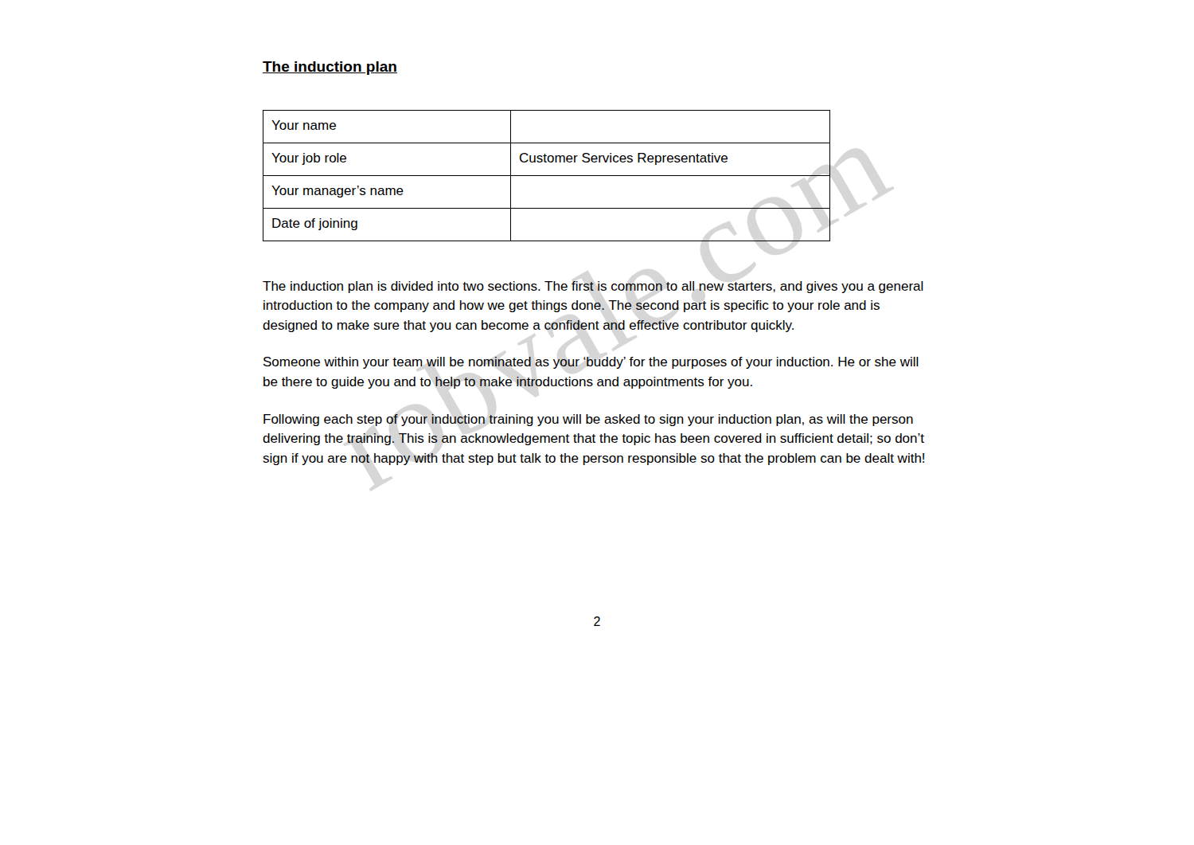robvale.com
The induction plan
| Your name | |
| Your job role | Customer Services Representative |
| Your manager’s name | |
| Date of joining | |
The induction plan is divided into two sections. The first is common to all new starters, and gives you a general introduction to the company and how we get things done. The second part is specific to your role and is designed to make sure that you can become a confident and effective contributor quickly.
Someone within your team will be nominated as your ‘buddy’ for the purposes of your induction. He or she will be there to guide you and to help to make introductions and appointments for you.
Following each step of your induction training you will be asked to sign your induction plan, as will the person delivering the training. This is an acknowledgement that the topic has been covered in sufficient detail; so don’t sign if you are not happy with that step but talk to the person responsible so that the problem can be dealt with!
2